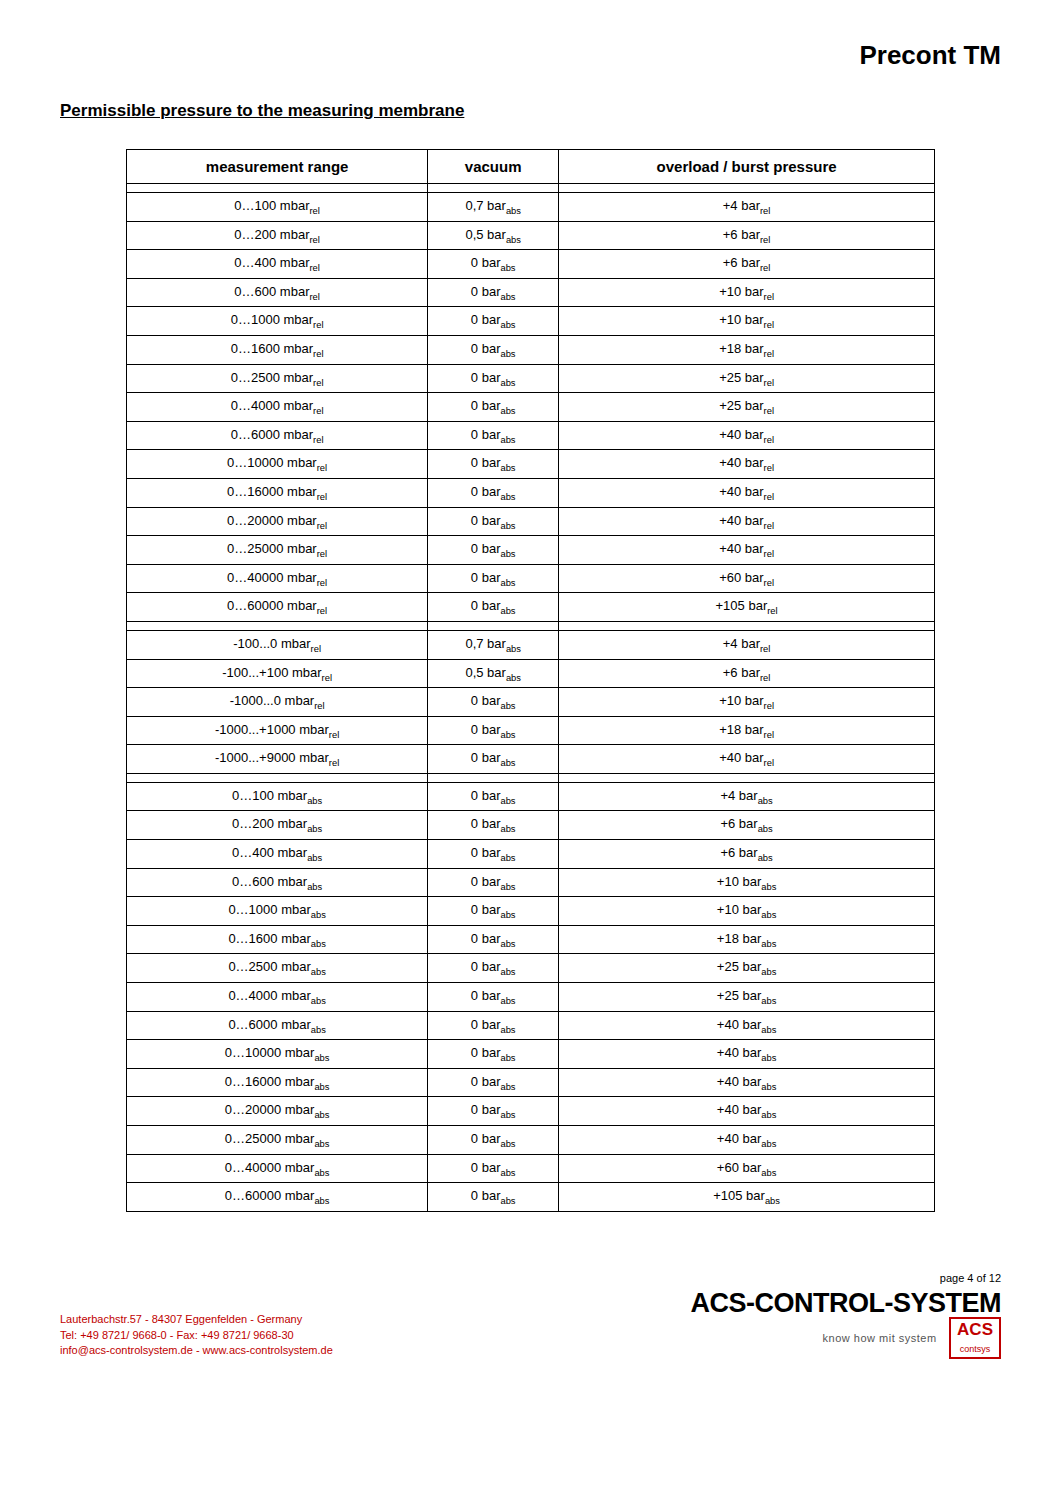Precont TM
Permissible pressure to the measuring membrane
| measurement range | vacuum | overload / burst pressure |
| --- | --- | --- |
| 0…100 mbar rel | 0,7 bar abs | +4 bar rel |
| 0…200 mbar rel | 0,5 bar abs | +6 bar rel |
| 0…400 mbar rel | 0 bar abs | +6 bar rel |
| 0…600 mbar rel | 0 bar abs | +10 bar rel |
| 0…1000 mbar rel | 0 bar abs | +10 bar rel |
| 0…1600 mbar rel | 0 bar abs | +18 bar rel |
| 0…2500 mbar rel | 0 bar abs | +25 bar rel |
| 0…4000 mbar rel | 0 bar abs | +25 bar rel |
| 0…6000 mbar rel | 0 bar abs | +40 bar rel |
| 0…10000 mbar rel | 0 bar abs | +40 bar rel |
| 0…16000 mbar rel | 0 bar abs | +40 bar rel |
| 0…20000 mbar rel | 0 bar abs | +40 bar rel |
| 0…25000 mbar rel | 0 bar abs | +40 bar rel |
| 0…40000 mbar rel | 0 bar abs | +60 bar rel |
| 0…60000 mbar rel | 0 bar abs | +105 bar rel |
| -100...0 mbar rel | 0,7 bar abs | +4 bar rel |
| -100...+100 mbar rel | 0,5 bar abs | +6 bar rel |
| -1000...0 mbar rel | 0 bar abs | +10 bar rel |
| -1000...+1000 mbar rel | 0 bar abs | +18 bar rel |
| -1000...+9000 mbar rel | 0 bar abs | +40 bar rel |
| 0…100 mbar abs | 0 bar abs | +4 bar abs |
| 0…200 mbar abs | 0 bar abs | +6 bar abs |
| 0…400 mbar abs | 0 bar abs | +6 bar abs |
| 0…600 mbar abs | 0 bar abs | +10 bar abs |
| 0…1000 mbar abs | 0 bar abs | +10 bar abs |
| 0…1600 mbar abs | 0 bar abs | +18 bar abs |
| 0…2500 mbar abs | 0 bar abs | +25 bar abs |
| 0…4000 mbar abs | 0 bar abs | +25 bar abs |
| 0…6000 mbar abs | 0 bar abs | +40 bar abs |
| 0…10000 mbar abs | 0 bar abs | +40 bar abs |
| 0…16000 mbar abs | 0 bar abs | +40 bar abs |
| 0…20000 mbar abs | 0 bar abs | +40 bar abs |
| 0…25000 mbar abs | 0 bar abs | +40 bar abs |
| 0…40000 mbar abs | 0 bar abs | +60 bar abs |
| 0…60000 mbar abs | 0 bar abs | +105 bar abs |
page 4 of 12
Lauterbachstr.57 - 84307 Eggenfelden - Germany
Tel: +49 8721/ 9668-0 - Fax: +49 8721/ 9668-30
info@acs-controlsystem.de - www.acs-controlsystem.de
ACS-CONTROL-SYSTEM
know how mit system ACS
contsys